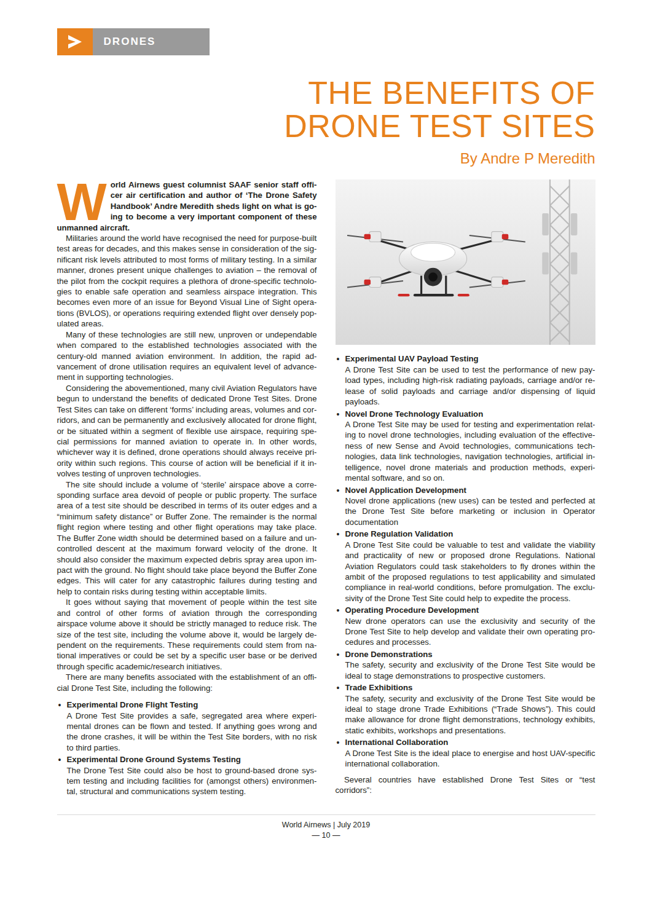DRONES
THE BENEFITS OF
DRONE TEST SITES
By Andre P Meredith
World Airnews guest columnist SAAF senior staff officer air certification and author of ‘The Drone Safety Handbook’ Andre Meredith sheds light on what is going to become a very important component of these unmanned aircraft.
Militaries around the world have recognised the need for purpose-built test areas for decades, and this makes sense in consideration of the significant risk levels attributed to most forms of military testing. In a similar manner, drones present unique challenges to aviation – the removal of the pilot from the cockpit requires a plethora of drone-specific technologies to enable safe operation and seamless airspace integration. This becomes even more of an issue for Beyond Visual Line of Sight operations (BVLOS), or operations requiring extended flight over densely populated areas.
Many of these technologies are still new, unproven or undependable when compared to the established technologies associated with the century-old manned aviation environment. In addition, the rapid advancement of drone utilisation requires an equivalent level of advancement in supporting technologies.
Considering the abovementioned, many civil Aviation Regulators have begun to understand the benefits of dedicated Drone Test Sites. Drone Test Sites can take on different ‘forms’ including areas, volumes and corridors, and can be permanently and exclusively allocated for drone flight, or be situated within a segment of flexible use airspace, requiring special permissions for manned aviation to operate in. In other words, whichever way it is defined, drone operations should always receive priority within such regions. This course of action will be beneficial if it involves testing of unproven technologies.
The site should include a volume of ‘sterile’ airspace above a corresponding surface area devoid of people or public property. The surface area of a test site should be described in terms of its outer edges and a “minimum safety distance” or Buffer Zone. The remainder is the normal flight region where testing and other flight operations may take place. The Buffer Zone width should be determined based on a failure and uncontrolled descent at the maximum forward velocity of the drone. It should also consider the maximum expected debris spray area upon impact with the ground. No flight should take place beyond the Buffer Zone edges. This will cater for any catastrophic failures during testing and help to contain risks during testing within acceptable limits.
It goes without saying that movement of people within the test site and control of other forms of aviation through the corresponding airspace volume above it should be strictly managed to reduce risk. The size of the test site, including the volume above it, would be largely dependent on the requirements. These requirements could stem from national imperatives or could be set by a specific user base or be derived through specific academic/research initiatives.
There are many benefits associated with the establishment of an official Drone Test Site, including the following:
Experimental Drone Flight Testing A Drone Test Site provides a safe, segregated area where experimental drones can be flown and tested. If anything goes wrong and the drone crashes, it will be within the Test Site borders, with no risk to third parties.
Experimental Drone Ground Systems Testing The Drone Test Site could also be host to ground-based drone system testing and including facilities for (amongst others) environmental, structural and communications system testing.
Experimental UAV Payload Testing A Drone Test Site can be used to test the performance of new payload types, including high-risk radiating payloads, carriage and/or release of solid payloads and carriage and/or dispensing of liquid payloads.
Novel Drone Technology Evaluation A Drone Test Site may be used for testing and experimentation relating to novel drone technologies, including evaluation of the effectiveness of new Sense and Avoid technologies, communications technologies, data link technologies, navigation technologies, artificial intelligence, novel drone materials and production methods, experimental software, and so on.
Novel Application Development Novel drone applications (new uses) can be tested and perfected at the Drone Test Site before marketing or inclusion in Operator documentation
Drone Regulation Validation A Drone Test Site could be valuable to test and validate the viability and practicality of new or proposed drone Regulations. National Aviation Regulators could task stakeholders to fly drones within the ambit of the proposed regulations to test applicability and simulated compliance in real-world conditions, before promulgation. The exclusivity of the Drone Test Site could help to expedite the process.
Operating Procedure Development New drone operators can use the exclusivity and security of the Drone Test Site to help develop and validate their own operating procedures and processes.
Drone Demonstrations The safety, security and exclusivity of the Drone Test Site would be ideal to stage demonstrations to prospective customers.
Trade Exhibitions The safety, security and exclusivity of the Drone Test Site would be ideal to stage drone Trade Exhibitions (“Trade Shows”). This could make allowance for drone flight demonstrations, technology exhibits, static exhibits, workshops and presentations.
International Collaboration A Drone Test Site is the ideal place to energise and host UAV-specific international collaboration.
Several countries have established Drone Test Sites or “test corridors”:
World Airnews | July 2019
— 10 —